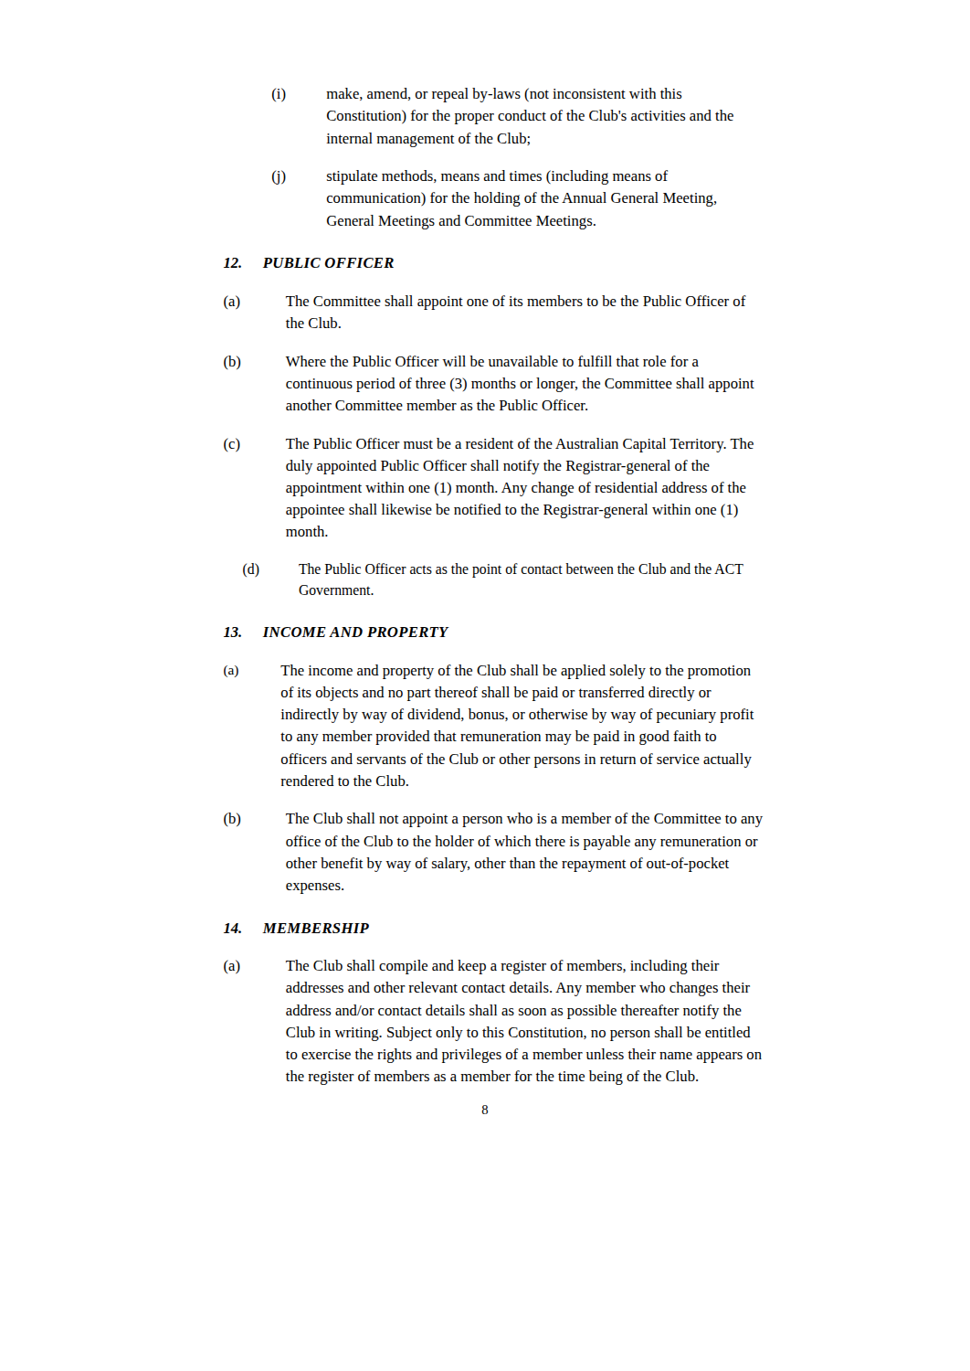(i)
make, amend, or repeal by-laws (not inconsistent with this Constitution) for the proper conduct of the Club's activities and the internal management of the Club;
(j)
stipulate methods, means and times (including means of communication) for the holding of the Annual General Meeting, General Meetings and Committee Meetings.
12. PUBLIC OFFICER
(a)
The Committee shall appoint one of its members to be the Public Officer of the Club.
(b)
Where the Public Officer will be unavailable to fulfill that role for a continuous period of three (3) months or longer, the Committee shall appoint another Committee member as the Public Officer.
(c)
The Public Officer must be a resident of the Australian Capital Territory. The duly appointed Public Officer shall notify the Registrar-general of the appointment within one (1) month. Any change of residential address of the appointee shall likewise be notified to the Registrar-general within one (1) month.
(d)
The Public Officer acts as the point of contact between the Club and the ACT Government.
13. INCOME AND PROPERTY
(a)
The income and property of the Club shall be applied solely to the promotion of its objects and no part thereof shall be paid or transferred directly or indirectly by way of dividend, bonus, or otherwise by way of pecuniary profit to any member provided that remuneration may be paid in good faith to officers and servants of the Club or other persons in return of service actually rendered to the Club.
(b)
The Club shall not appoint a person who is a member of the Committee to any office of the Club to the holder of which there is payable any remuneration or other benefit by way of salary, other than the repayment of out-of-pocket expenses.
14. MEMBERSHIP
(a)
The Club shall compile and keep a register of members, including their addresses and other relevant contact details. Any member who changes their address and/or contact details shall as soon as possible thereafter notify the Club in writing. Subject only to this Constitution, no person shall be entitled to exercise the rights and privileges of a member unless their name appears on the register of members as a member for the time being of the Club.
8